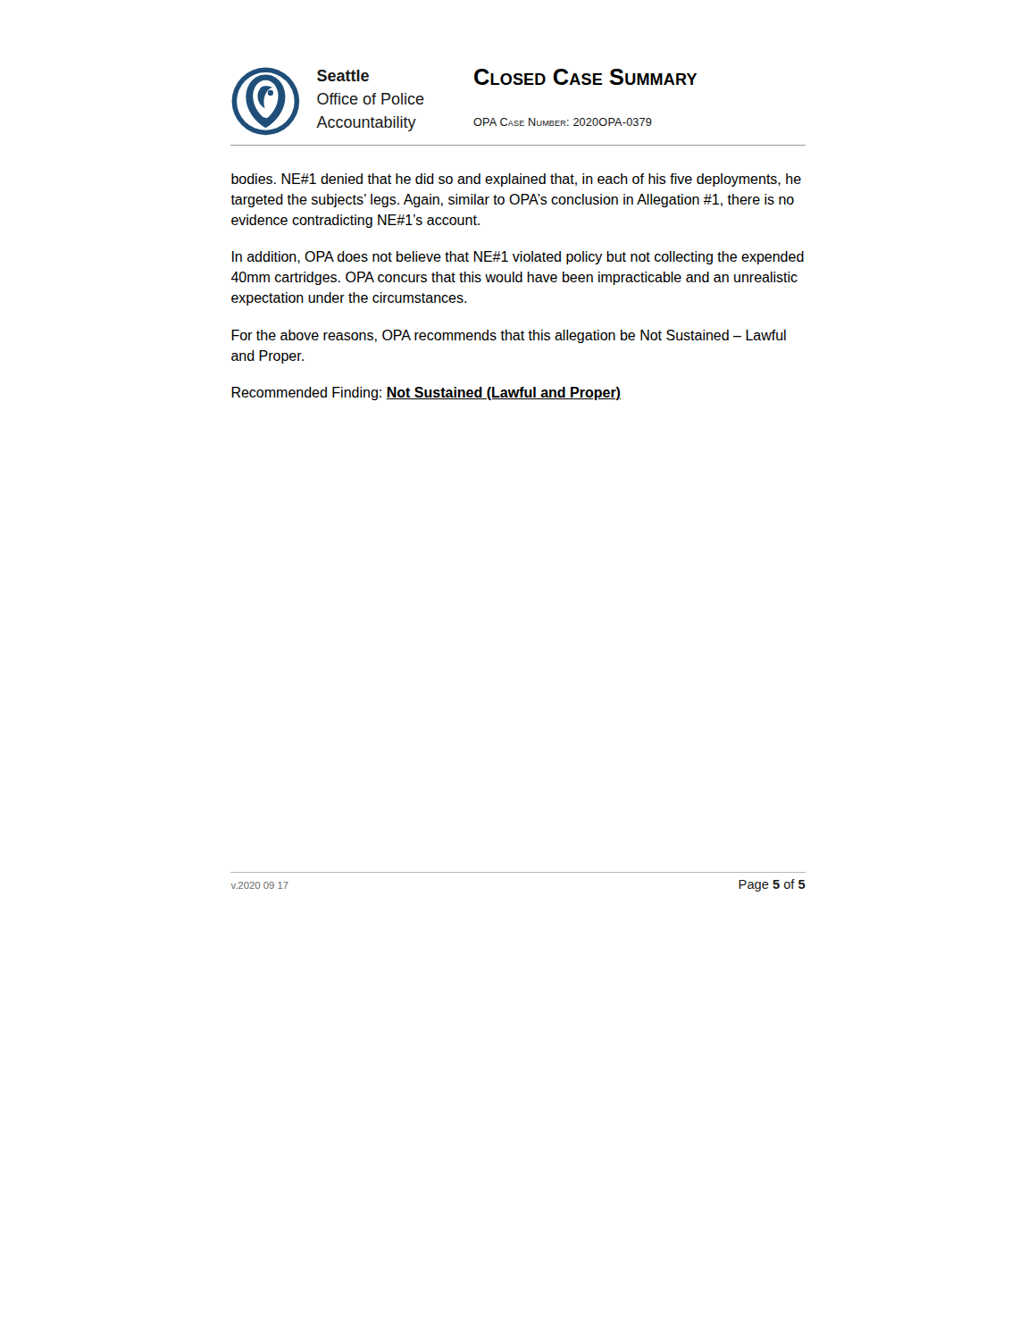Seattle
Office of Police
Accountability
Closed Case Summary
OPA Case Number: 2020OPA-0379
bodies. NE#1 denied that he did so and explained that, in each of his five deployments, he targeted the subjects’ legs. Again, similar to OPA’s conclusion in Allegation #1, there is no evidence contradicting NE#1’s account.
In addition, OPA does not believe that NE#1 violated policy but not collecting the expended 40mm cartridges. OPA concurs that this would have been impracticable and an unrealistic expectation under the circumstances.
For the above reasons, OPA recommends that this allegation be Not Sustained – Lawful and Proper.
Recommended Finding: Not Sustained (Lawful and Proper)
v.2020 09 17
Page 5 of 5